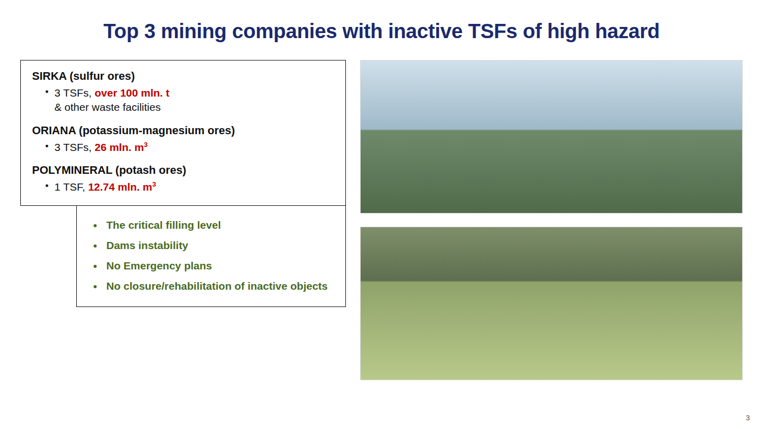Top 3 mining companies with inactive TSFs of high hazard
SIRKA (sulfur ores)
3 TSFs, over 100 mln. t
& other waste facilities
ORIANA (potassium-magnesium ores)
3 TSFs, 26 mln. m3
POLYMINERAL (potash ores)
1 TSF, 12.74 mln. m3
The critical filling level
Dams instability
No Emergency plans
No closure/rehabilitation of inactive objects
3